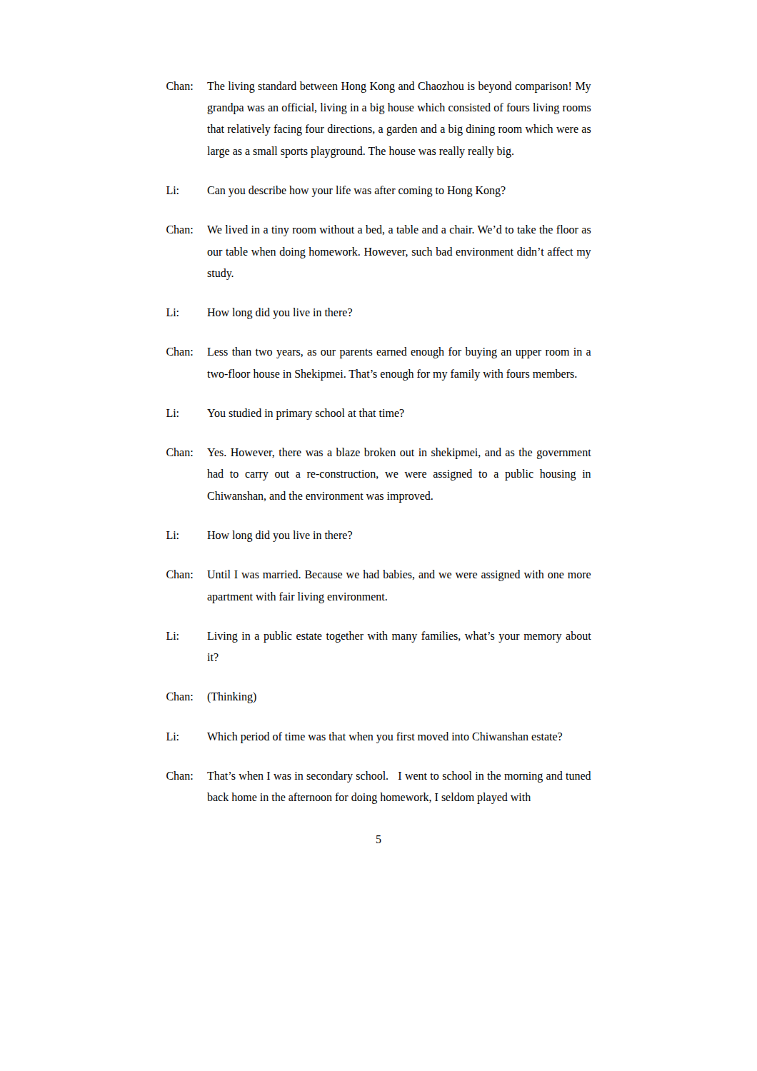Chan:
The living standard between Hong Kong and Chaozhou is beyond comparison! My grandpa was an official, living in a big house which consisted of fours living rooms that relatively facing four directions, a garden and a big dining room which were as large as a small sports playground. The house was really really big.
Li:
Can you describe how your life was after coming to Hong Kong?
Chan:
We lived in a tiny room without a bed, a table and a chair. We’d to take the floor as our table when doing homework. However, such bad environment didn’t affect my study.
Li:
How long did you live in there?
Chan:
Less than two years, as our parents earned enough for buying an upper room in a two-floor house in Shekipmei. That’s enough for my family with fours members.
Li:
You studied in primary school at that time?
Chan:
Yes. However, there was a blaze broken out in shekipmei, and as the government had to carry out a re-construction, we were assigned to a public housing in Chiwanshan, and the environment was improved.
Li:
How long did you live in there?
Chan:
Until I was married. Because we had babies, and we were assigned with one more apartment with fair living environment.
Li:
Living in a public estate together with many families, what’s your memory about it?
Chan:
(Thinking)
Li:
Which period of time was that when you first moved into Chiwanshan estate?
Chan:
That’s when I was in secondary school. I went to school in the morning and tuned back home in the afternoon for doing homework, I seldom played with
5